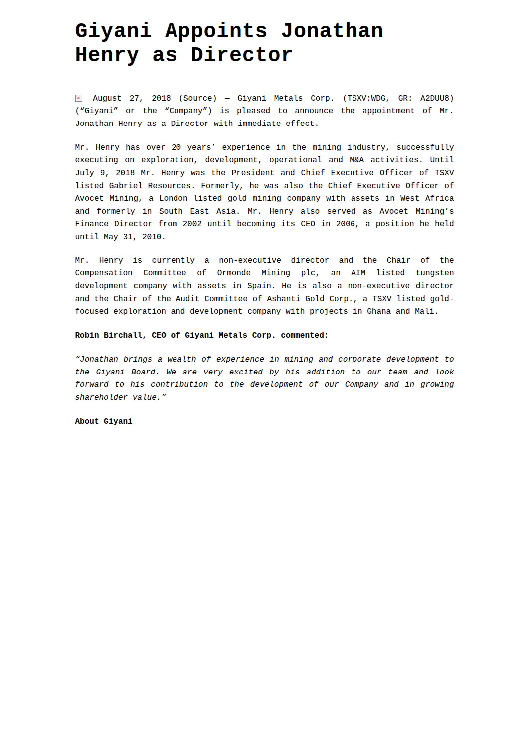Giyani Appoints Jonathan Henry as Director
✕ August 27, 2018 (Source) — Giyani Metals Corp. (TSXV:WDG, GR: A2DUU8) (“Giyani” or the “Company”) is pleased to announce the appointment of Mr. Jonathan Henry as a Director with immediate effect.
Mr. Henry has over 20 years’ experience in the mining industry, successfully executing on exploration, development, operational and M&A activities. Until July 9, 2018 Mr. Henry was the President and Chief Executive Officer of TSXV listed Gabriel Resources. Formerly, he was also the Chief Executive Officer of Avocet Mining, a London listed gold mining company with assets in West Africa and formerly in South East Asia. Mr. Henry also served as Avocet Mining’s Finance Director from 2002 until becoming its CEO in 2006, a position he held until May 31, 2010.
Mr. Henry is currently a non-executive director and the Chair of the Compensation Committee of Ormonde Mining plc, an AIM listed tungsten development company with assets in Spain. He is also a non-executive director and the Chair of the Audit Committee of Ashanti Gold Corp., a TSXV listed gold-focused exploration and development company with projects in Ghana and Mali.
Robin Birchall, CEO of Giyani Metals Corp. commented:
“Jonathan brings a wealth of experience in mining and corporate development to the Giyani Board. We are very excited by his addition to our team and look forward to his contribution to the development of our Company and in growing shareholder value.”
About Giyani